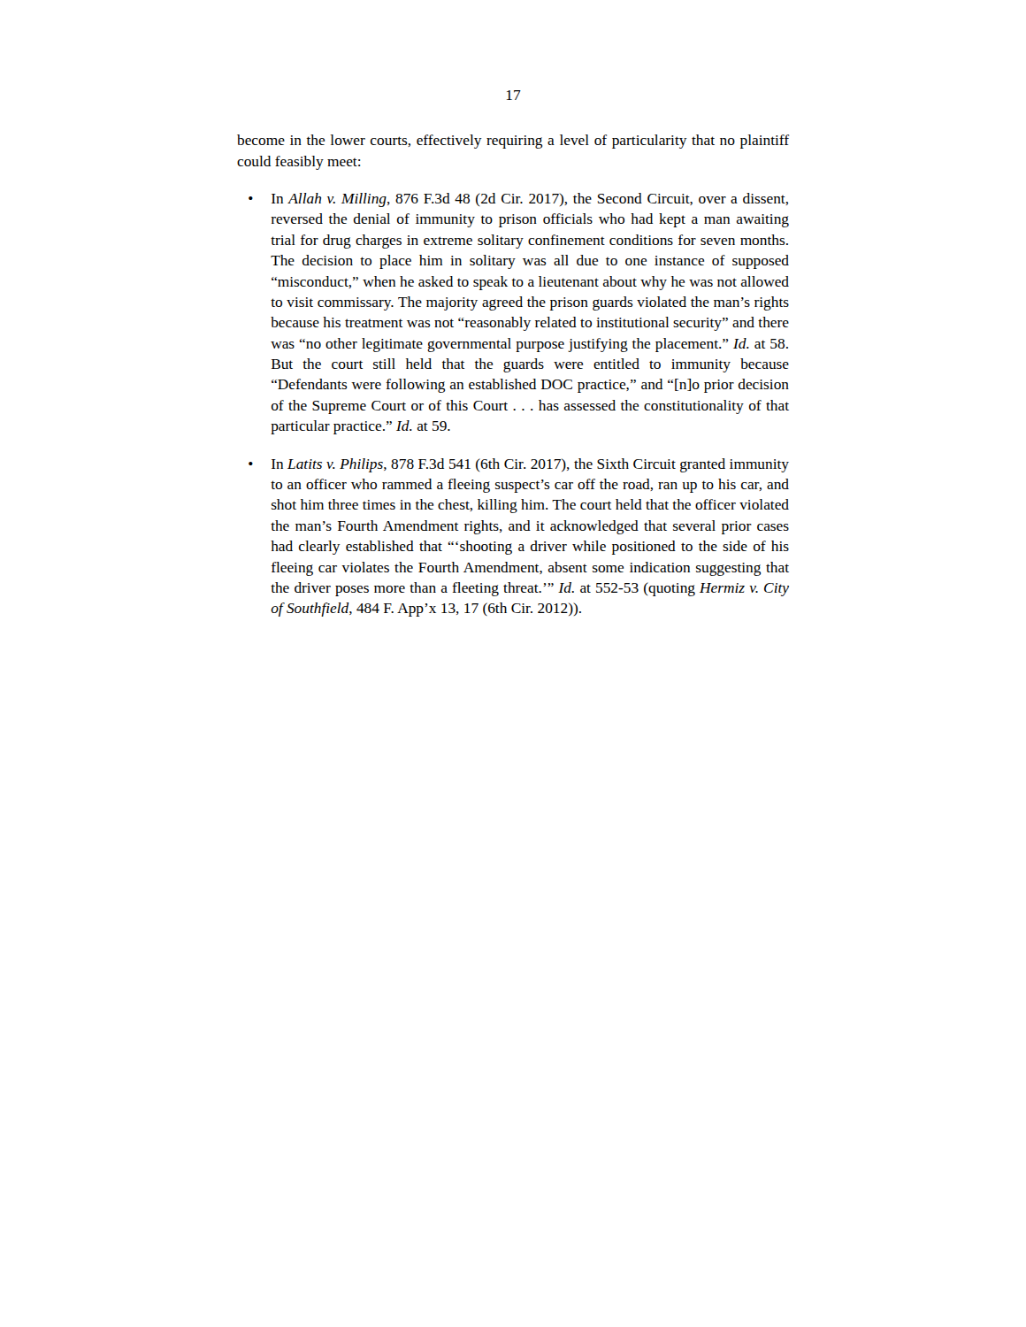17
become in the lower courts, effectively requiring a level of particularity that no plaintiff could feasibly meet:
In Allah v. Milling, 876 F.3d 48 (2d Cir. 2017), the Second Circuit, over a dissent, reversed the denial of immunity to prison officials who had kept a man awaiting trial for drug charges in extreme solitary confinement conditions for seven months. The decision to place him in solitary was all due to one instance of supposed “misconduct,” when he asked to speak to a lieutenant about why he was not allowed to visit commissary. The majority agreed the prison guards violated the man’s rights because his treatment was not “reasonably related to institutional security” and there was “no other legitimate governmental purpose justifying the placement.” Id. at 58. But the court still held that the guards were entitled to immunity because “Defendants were following an established DOC practice,” and “[n]o prior decision of the Supreme Court or of this Court . . . has assessed the constitutionality of that particular practice.” Id. at 59.
In Latits v. Philips, 878 F.3d 541 (6th Cir. 2017), the Sixth Circuit granted immunity to an officer who rammed a fleeing suspect’s car off the road, ran up to his car, and shot him three times in the chest, killing him. The court held that the officer violated the man’s Fourth Amendment rights, and it acknowledged that several prior cases had clearly established that “‘shooting a driver while positioned to the side of his fleeing car violates the Fourth Amendment, absent some indication suggesting that the driver poses more than a fleeting threat.’” Id. at 552-53 (quoting Hermiz v. City of Southfield, 484 F. App’x 13, 17 (6th Cir. 2012)).